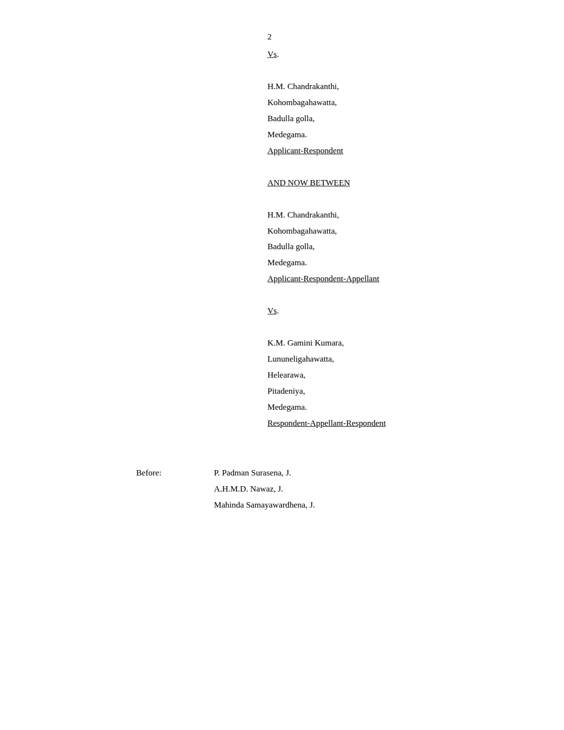2
Vs.
H.M. Chandrakanthi,
Kohombagahawatta,
Badulla golla,
Medegama.
Applicant-Respondent
AND NOW BETWEEN
H.M. Chandrakanthi,
Kohombagahawatta,
Badulla golla,
Medegama.
Applicant-Respondent-Appellant
Vs.
K.M. Gamini Kumara,
Lununeligahawatta,
Helearawa,
Pitadeniya,
Medegama.
Respondent-Appellant-Respondent
Before:
P. Padman Surasena, J.
A.H.M.D. Nawaz, J.
Mahinda Samayawardhena, J.